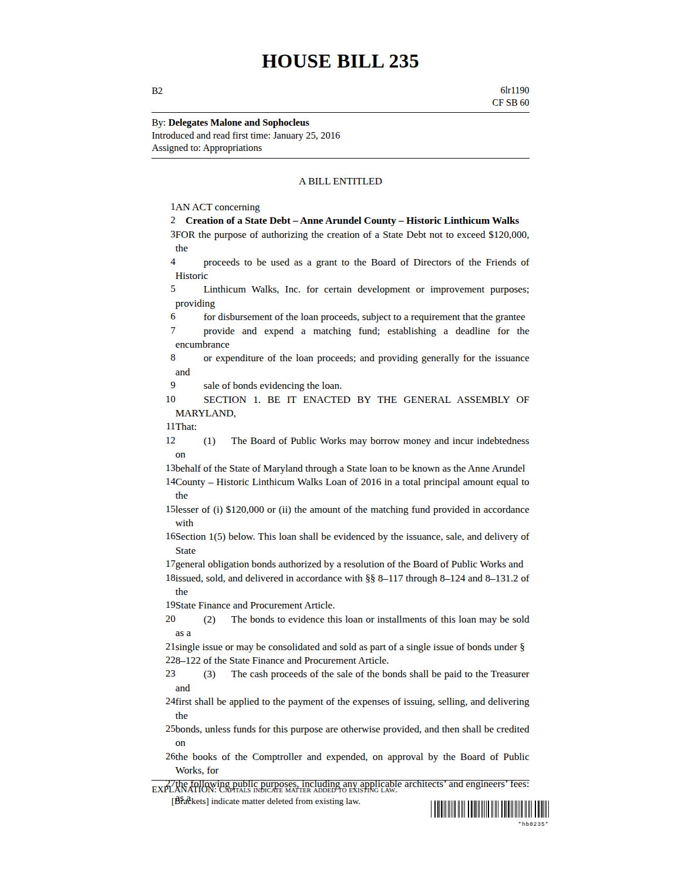HOUSE BILL 235
B2
6lr1190
CF SB 60
By: Delegates Malone and Sophocleus
Introduced and read first time: January 25, 2016
Assigned to: Appropriations
A BILL ENTITLED
| 1 | AN ACT concerning |
| 2 | Creation of a State Debt – Anne Arundel County – Historic Linthicum Walks |
| 3 | FOR the purpose of authorizing the creation of a State Debt not to exceed $120,000, the |
| 4 | proceeds to be used as a grant to the Board of Directors of the Friends of Historic |
| 5 | Linthicum Walks, Inc. for certain development or improvement purposes; providing |
| 6 | for disbursement of the loan proceeds, subject to a requirement that the grantee |
| 7 | provide and expend a matching fund; establishing a deadline for the encumbrance |
| 8 | or expenditure of the loan proceeds; and providing generally for the issuance and |
| 9 | sale of bonds evidencing the loan. |
| 10 | SECTION 1. BE IT ENACTED BY THE GENERAL ASSEMBLY OF MARYLAND, |
| 11 | That: |
| 12 | (1) The Board of Public Works may borrow money and incur indebtedness on |
| 13 | behalf of the State of Maryland through a State loan to be known as the Anne Arundel |
| 14 | County – Historic Linthicum Walks Loan of 2016 in a total principal amount equal to the |
| 15 | lesser of (i) $120,000 or (ii) the amount of the matching fund provided in accordance with |
| 16 | Section 1(5) below. This loan shall be evidenced by the issuance, sale, and delivery of State |
| 17 | general obligation bonds authorized by a resolution of the Board of Public Works and |
| 18 | issued, sold, and delivered in accordance with §§ 8–117 through 8–124 and 8–131.2 of the |
| 19 | State Finance and Procurement Article. |
| 20 | (2) The bonds to evidence this loan or installments of this loan may be sold as a |
| 21 | single issue or may be consolidated and sold as part of a single issue of bonds under § |
| 22 | 8–122 of the State Finance and Procurement Article. |
| 23 | (3) The cash proceeds of the sale of the bonds shall be paid to the Treasurer and |
| 24 | first shall be applied to the payment of the expenses of issuing, selling, and delivering the |
| 25 | bonds, unless funds for this purpose are otherwise provided, and then shall be credited on |
| 26 | the books of the Comptroller and expended, on approval by the Board of Public Works, for |
| 27 | the following public purposes, including any applicable architects’ and engineers’ fees: as a |
EXPLANATION: Capitals indicate matter added to existing law.
[Brackets] indicate matter deleted from existing law.
*hb0235*